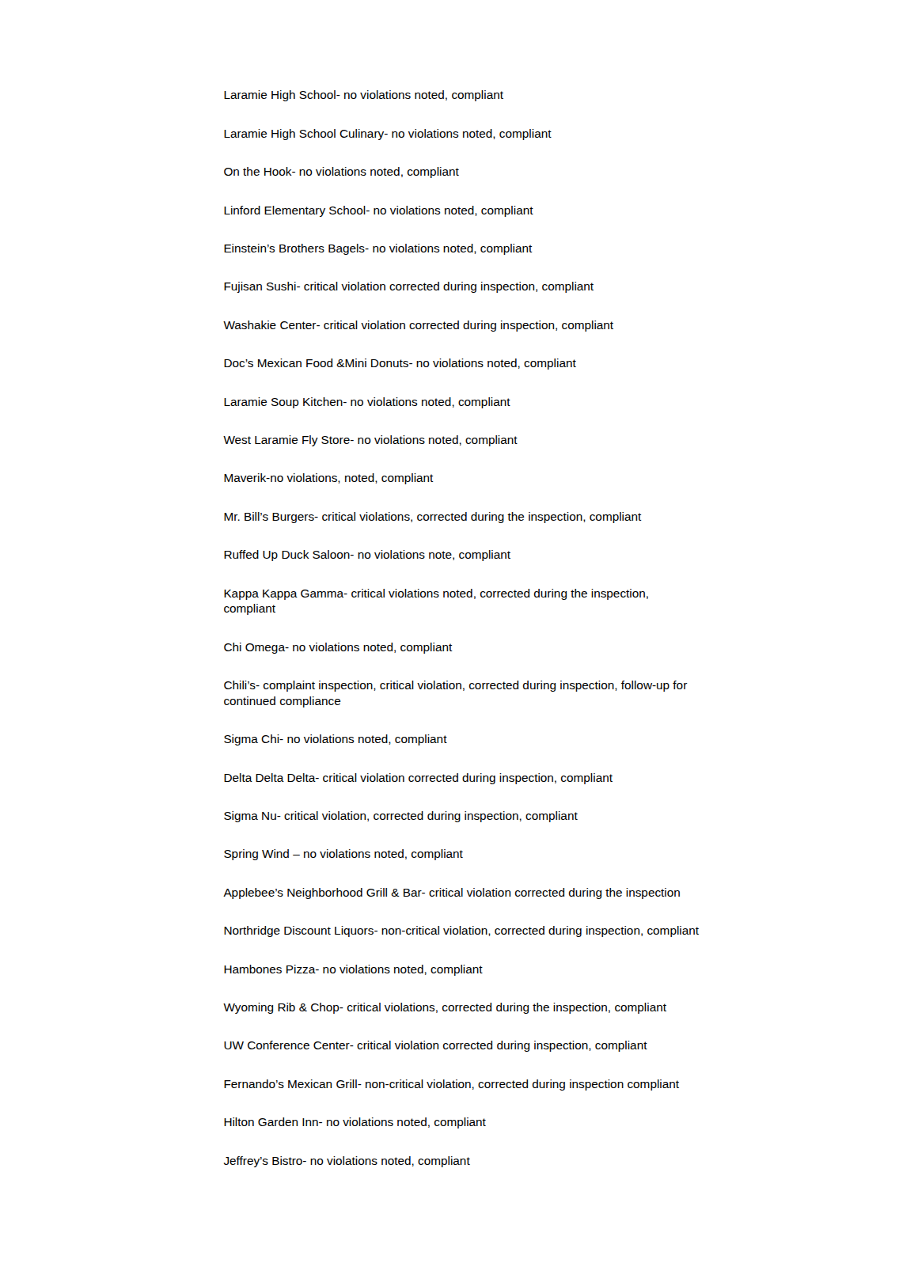Laramie High School- no violations noted, compliant
Laramie High School Culinary- no violations noted, compliant
On the Hook- no violations noted, compliant
Linford Elementary School- no violations noted, compliant
Einstein’s Brothers Bagels- no violations noted, compliant
Fujisan Sushi- critical violation corrected during inspection, compliant
Washakie Center- critical violation corrected during inspection, compliant
Doc’s Mexican Food &Mini Donuts- no violations noted, compliant
Laramie Soup Kitchen- no violations noted, compliant
West Laramie Fly Store- no violations noted, compliant
Maverik-no violations, noted, compliant
Mr. Bill’s Burgers- critical violations, corrected during the inspection, compliant
Ruffed Up Duck Saloon- no violations note, compliant
Kappa Kappa Gamma- critical violations noted, corrected during the inspection, compliant
Chi Omega- no violations noted, compliant
Chili’s- complaint inspection, critical violation, corrected during inspection, follow-up for continued compliance
Sigma Chi- no violations noted, compliant
Delta Delta Delta- critical violation corrected during inspection, compliant
Sigma Nu- critical violation, corrected during inspection, compliant
Spring Wind – no violations noted, compliant
Applebee’s Neighborhood Grill & Bar- critical violation corrected during the inspection
Northridge Discount Liquors- non-critical violation, corrected during inspection, compliant
Hambones Pizza- no violations noted, compliant
Wyoming Rib & Chop- critical violations, corrected during the inspection, compliant
UW Conference Center- critical violation corrected during inspection, compliant
Fernando’s Mexican Grill- non-critical violation, corrected during inspection compliant
Hilton Garden Inn- no violations noted, compliant
Jeffrey’s Bistro- no violations noted, compliant